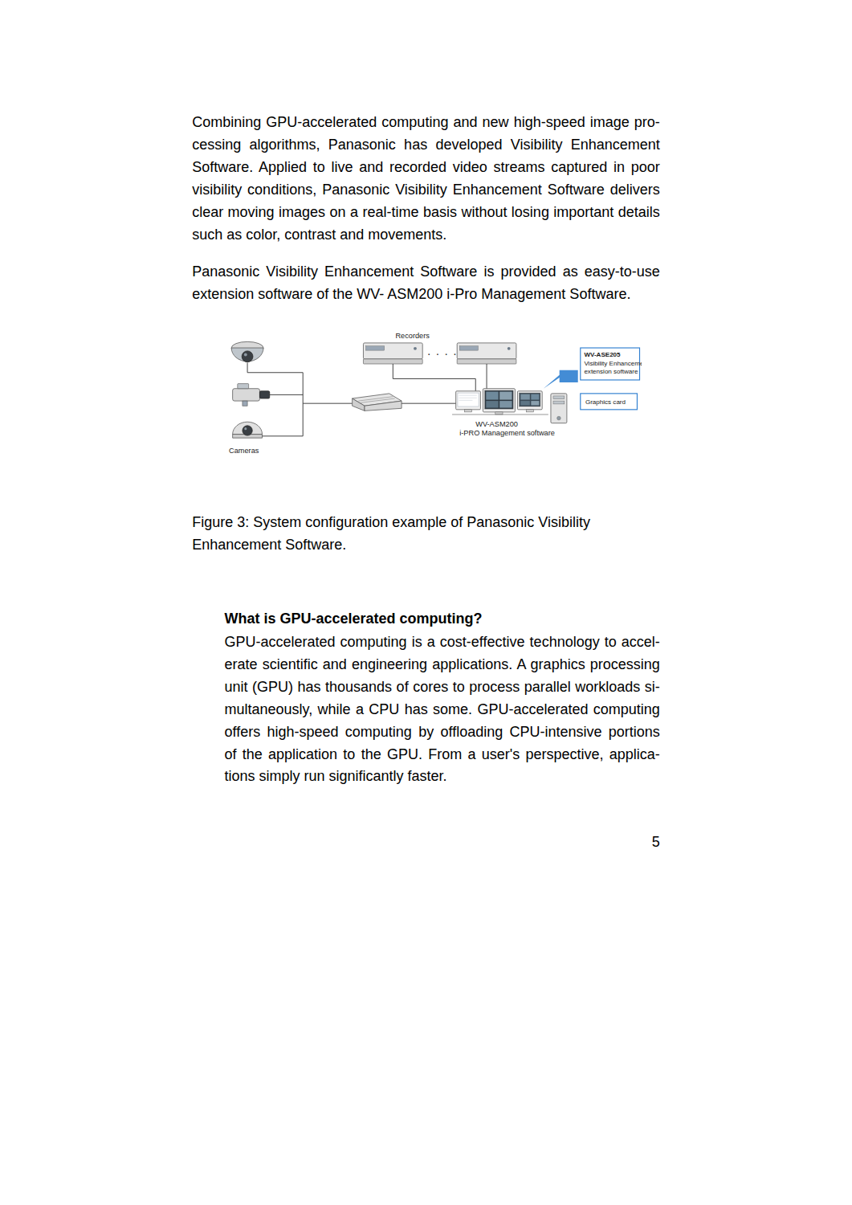Combining GPU-accelerated computing and new high-speed image processing algorithms, Panasonic has developed Visibility Enhancement Software. Applied to live and recorded video streams captured in poor visibility conditions, Panasonic Visibility Enhancement Software delivers clear moving images on a real-time basis without losing important details such as color, contrast and movements.
Panasonic Visibility Enhancement Software is provided as easy-to-use extension software of the WV- ASM200 i-Pro Management Software.
Recorders . . . . Cameras WV-ASM200 i-PRO Management software WV-ASE205 Visibility Enhancement extension software Graphics card
Figure 3: System configuration example of Panasonic Visibility Enhancement Software.
What is GPU-accelerated computing?
GPU-accelerated computing is a cost-effective technology to accelerate scientific and engineering applications. A graphics processing unit (GPU) has thousands of cores to process parallel workloads simultaneously, while a CPU has some. GPU-accelerated computing offers high-speed computing by offloading CPU-intensive portions of the application to the GPU. From a user's perspective, applications simply run significantly faster.
5